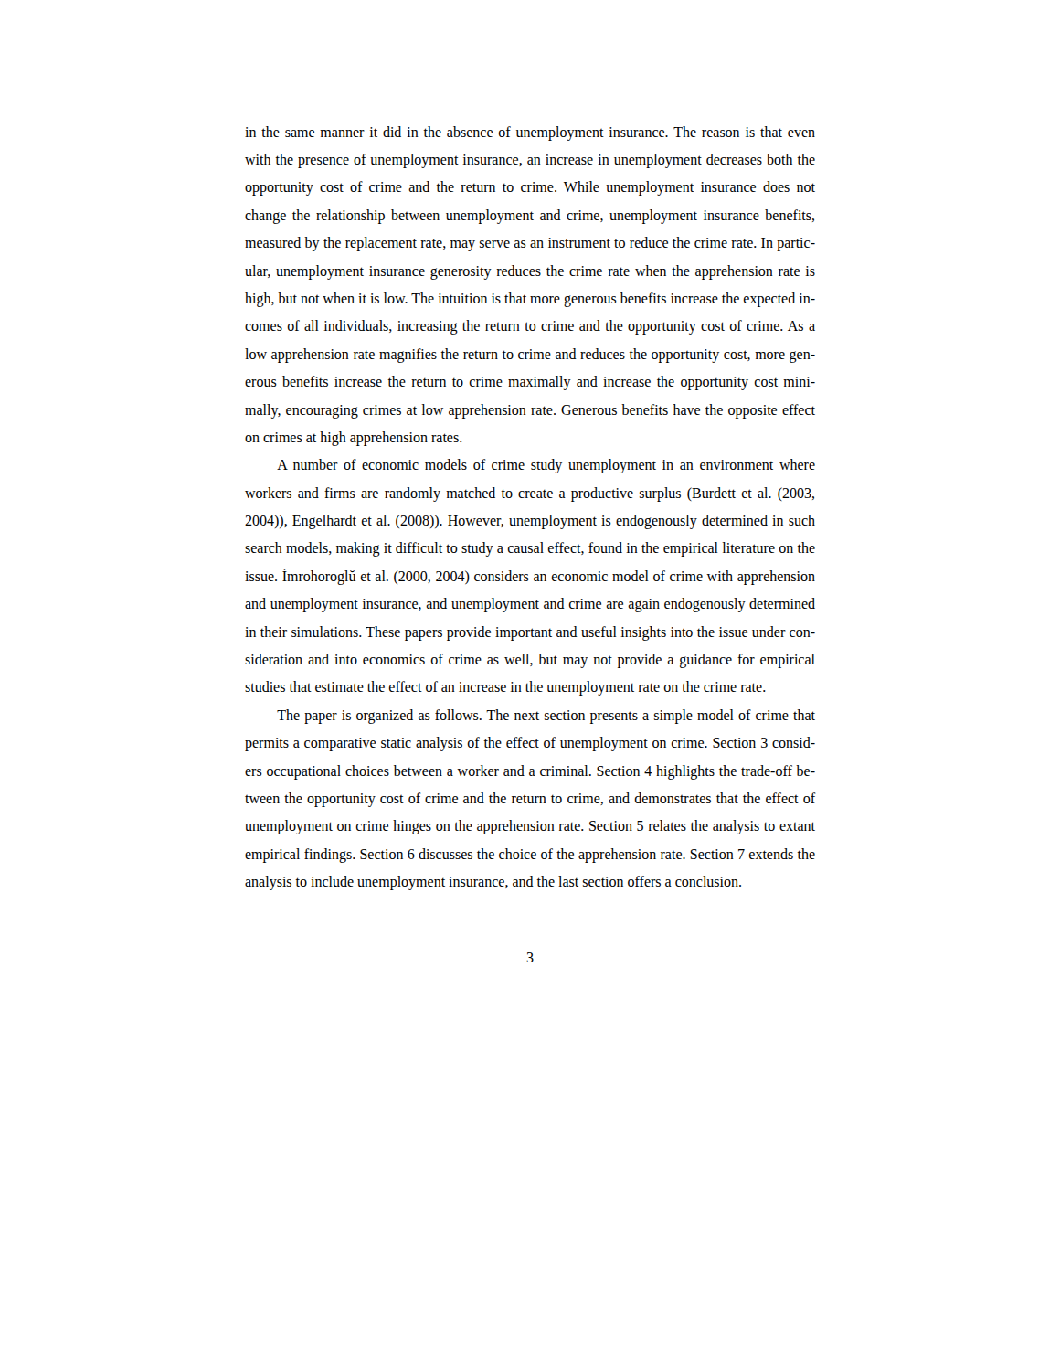in the same manner it did in the absence of unemployment insurance. The reason is that even with the presence of unemployment insurance, an increase in unemployment decreases both the opportunity cost of crime and the return to crime. While unemployment insurance does not change the relationship between unemployment and crime, unemployment insurance benefits, measured by the replacement rate, may serve as an instrument to reduce the crime rate. In particular, unemployment insurance generosity reduces the crime rate when the apprehension rate is high, but not when it is low. The intuition is that more generous benefits increase the expected incomes of all individuals, increasing the return to crime and the opportunity cost of crime. As a low apprehension rate magnifies the return to crime and reduces the opportunity cost, more generous benefits increase the return to crime maximally and increase the opportunity cost minimally, encouraging crimes at low apprehension rate. Generous benefits have the opposite effect on crimes at high apprehension rates.
A number of economic models of crime study unemployment in an environment where workers and firms are randomly matched to create a productive surplus (Burdett et al. (2003, 2004)), Engelhardt et al. (2008)). However, unemployment is endogenously determined in such search models, making it difficult to study a causal effect, found in the empirical literature on the issue. İmrohoroglŭ et al. (2000, 2004) considers an economic model of crime with apprehension and unemployment insurance, and unemployment and crime are again endogenously determined in their simulations. These papers provide important and useful insights into the issue under consideration and into economics of crime as well, but may not provide a guidance for empirical studies that estimate the effect of an increase in the unemployment rate on the crime rate.
The paper is organized as follows. The next section presents a simple model of crime that permits a comparative static analysis of the effect of unemployment on crime. Section 3 considers occupational choices between a worker and a criminal. Section 4 highlights the trade-off between the opportunity cost of crime and the return to crime, and demonstrates that the effect of unemployment on crime hinges on the apprehension rate. Section 5 relates the analysis to extant empirical findings. Section 6 discusses the choice of the apprehension rate. Section 7 extends the analysis to include unemployment insurance, and the last section offers a conclusion.
3